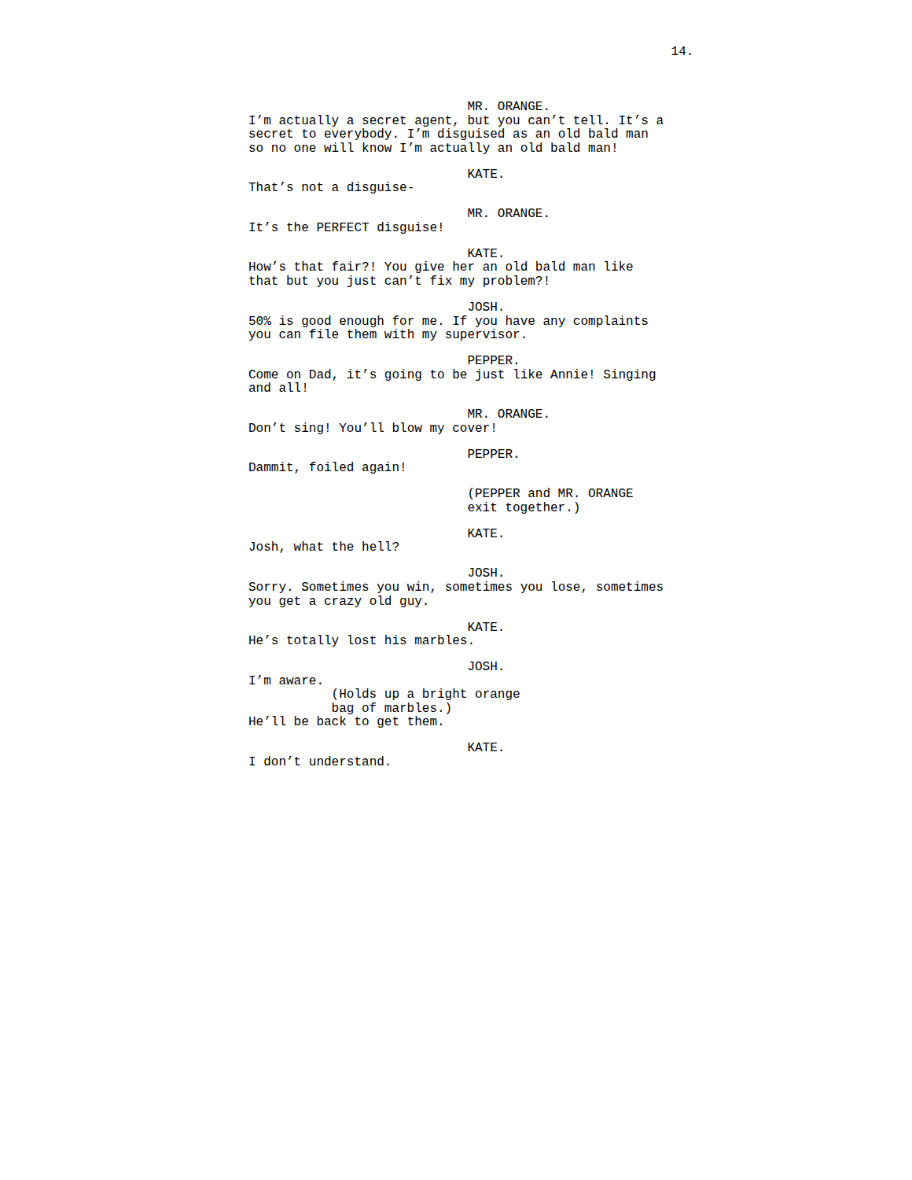14.
MR. ORANGE.
I’m actually a secret agent, but you can’t tell. It’s a secret to everybody. I’m disguised as an old bald man so no one will know I’m actually an old bald man!
KATE.
That’s not a disguise-
MR. ORANGE.
It’s the PERFECT disguise!
KATE.
How’s that fair?! You give her an old bald man like that but you just can’t fix my problem?!
JOSH.
50% is good enough for me. If you have any complaints you can file them with my supervisor.
PEPPER.
Come on Dad, it’s going to be just like Annie! Singing and all!
MR. ORANGE.
Don’t sing! You’ll blow my cover!
PEPPER.
Dammit, foiled again!
(PEPPER and MR. ORANGE exit together.)
KATE.
Josh, what the hell?
JOSH.
Sorry. Sometimes you win, sometimes you lose, sometimes you get a crazy old guy.
KATE.
He’s totally lost his marbles.
JOSH.
I’m aware.
(Holds up a bright orange bag of marbles.)
He’ll be back to get them.
KATE.
I don’t understand.